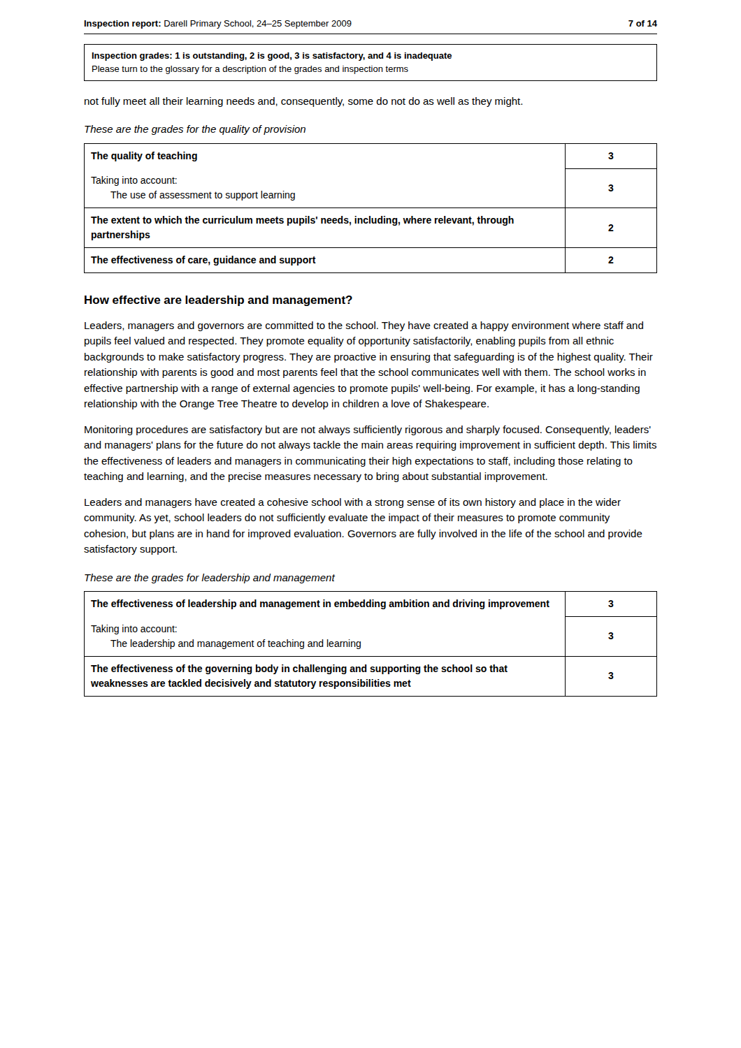Inspection report: Darell Primary School, 24–25 September 2009
7 of 14
Inspection grades: 1 is outstanding, 2 is good, 3 is satisfactory, and 4 is inadequate
Please turn to the glossary for a description of the grades and inspection terms
not fully meet all their learning needs and, consequently, some do not do as well as they might.
These are the grades for the quality of provision
| The quality of teaching | 3 |
| Taking into account: The use of assessment to support learning | 3 |
| The extent to which the curriculum meets pupils' needs, including, where relevant, through partnerships | 2 |
| The effectiveness of care, guidance and support | 2 |
How effective are leadership and management?
Leaders, managers and governors are committed to the school. They have created a happy environment where staff and pupils feel valued and respected. They promote equality of opportunity satisfactorily, enabling pupils from all ethnic backgrounds to make satisfactory progress. They are proactive in ensuring that safeguarding is of the highest quality. Their relationship with parents is good and most parents feel that the school communicates well with them. The school works in effective partnership with a range of external agencies to promote pupils' well-being. For example, it has a long-standing relationship with the Orange Tree Theatre to develop in children a love of Shakespeare.
Monitoring procedures are satisfactory but are not always sufficiently rigorous and sharply focused. Consequently, leaders' and managers' plans for the future do not always tackle the main areas requiring improvement in sufficient depth. This limits the effectiveness of leaders and managers in communicating their high expectations to staff, including those relating to teaching and learning, and the precise measures necessary to bring about substantial improvement.
Leaders and managers have created a cohesive school with a strong sense of its own history and place in the wider community. As yet, school leaders do not sufficiently evaluate the impact of their measures to promote community cohesion, but plans are in hand for improved evaluation. Governors are fully involved in the life of the school and provide satisfactory support.
These are the grades for leadership and management
| The effectiveness of leadership and management in embedding ambition and driving improvement | 3 |
| Taking into account: The leadership and management of teaching and learning | 3 |
| The effectiveness of the governing body in challenging and supporting the school so that weaknesses are tackled decisively and statutory responsibilities met | 3 |